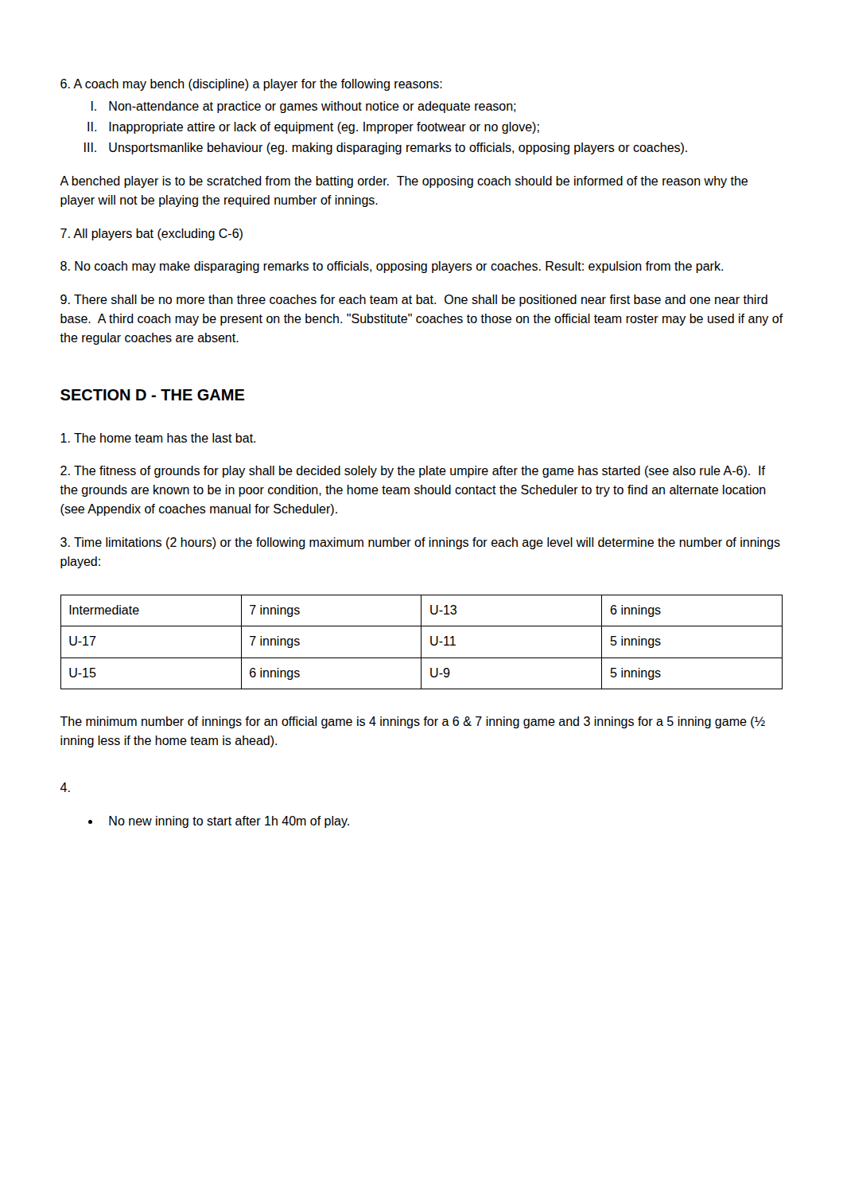6. A coach may bench (discipline) a player for the following reasons:
Non-attendance at practice or games without notice or adequate reason;
Inappropriate attire or lack of equipment (eg. Improper footwear or no glove);
Unsportsmanlike behaviour (eg. making disparaging remarks to officials, opposing players or coaches).
A benched player is to be scratched from the batting order. The opposing coach should be informed of the reason why the player will not be playing the required number of innings.
7. All players bat (excluding C-6)
8. No coach may make disparaging remarks to officials, opposing players or coaches. Result: expulsion from the park.
9. There shall be no more than three coaches for each team at bat. One shall be positioned near first base and one near third base. A third coach may be present on the bench. "Substitute" coaches to those on the official team roster may be used if any of the regular coaches are absent.
SECTION D - THE GAME
1. The home team has the last bat.
2. The fitness of grounds for play shall be decided solely by the plate umpire after the game has started (see also rule A-6). If the grounds are known to be in poor condition, the home team should contact the Scheduler to try to find an alternate location (see Appendix of coaches manual for Scheduler).
3. Time limitations (2 hours) or the following maximum number of innings for each age level will determine the number of innings played:
| Intermediate | 7 innings | U-13 | 6 innings |
| U-17 | 7 innings | U-11 | 5 innings |
| U-15 | 6 innings | U-9 | 5 innings |
The minimum number of innings for an official game is 4 innings for a 6 & 7 inning game and 3 innings for a 5 inning game (½ inning less if the home team is ahead).
4.
No new inning to start after 1h 40m of play.